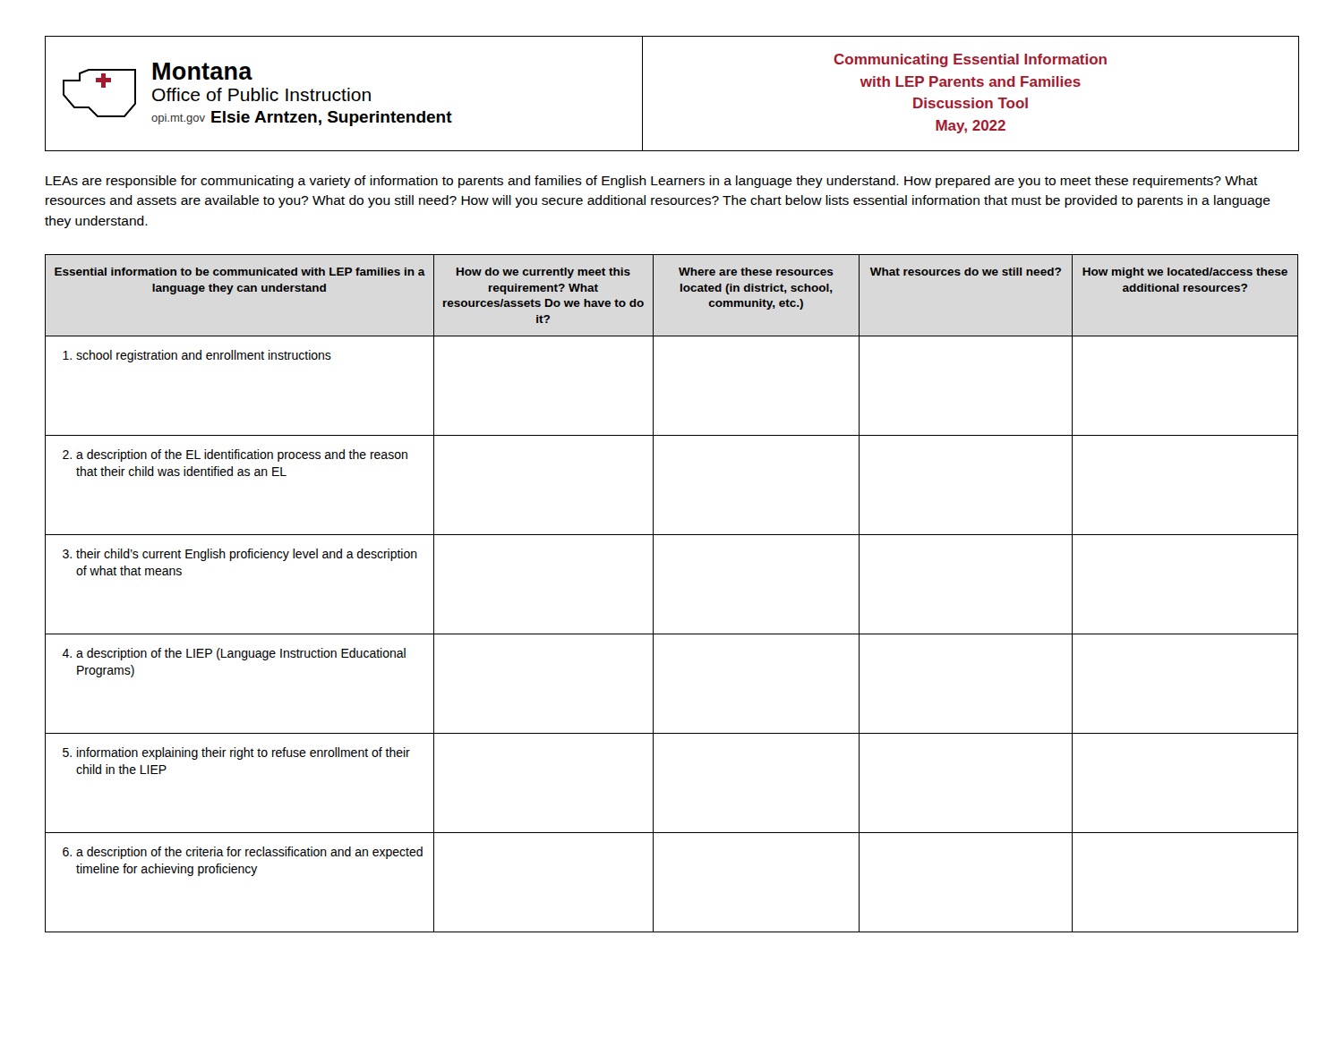Montana
Office of Public Instruction
opi.mt.gov Elsie Arntzen, Superintendent
Communicating Essential Information
with LEP Parents and Families
Discussion Tool
May, 2022
LEAs are responsible for communicating a variety of information to parents and families of English Learners in a language they understand. How prepared are you to meet these requirements? What resources and assets are available to you? What do you still need? How will you secure additional resources? The chart below lists essential information that must be provided to parents in a language they understand.
| Essential information to be communicated with LEP families in a language they can understand | How do we currently meet this requirement? What resources/assets Do we have to do it? | Where are these resources located (in district, school, community, etc.) | What resources do we still need? | How might we located/access these additional resources? |
| --- | --- | --- | --- | --- |
| school registration and enrollment instructions | | | | |
| a description of the EL identification process and the reason that their child was identified as an EL | | | | |
| their child’s current English proficiency level and a description of what that means | | | | |
| a description of the LIEP (Language Instruction Educational Programs) | | | | |
| information explaining their right to refuse enrollment of their child in the LIEP | | | | |
| a description of the criteria for reclassification and an expected timeline for achieving proficiency | | | | |